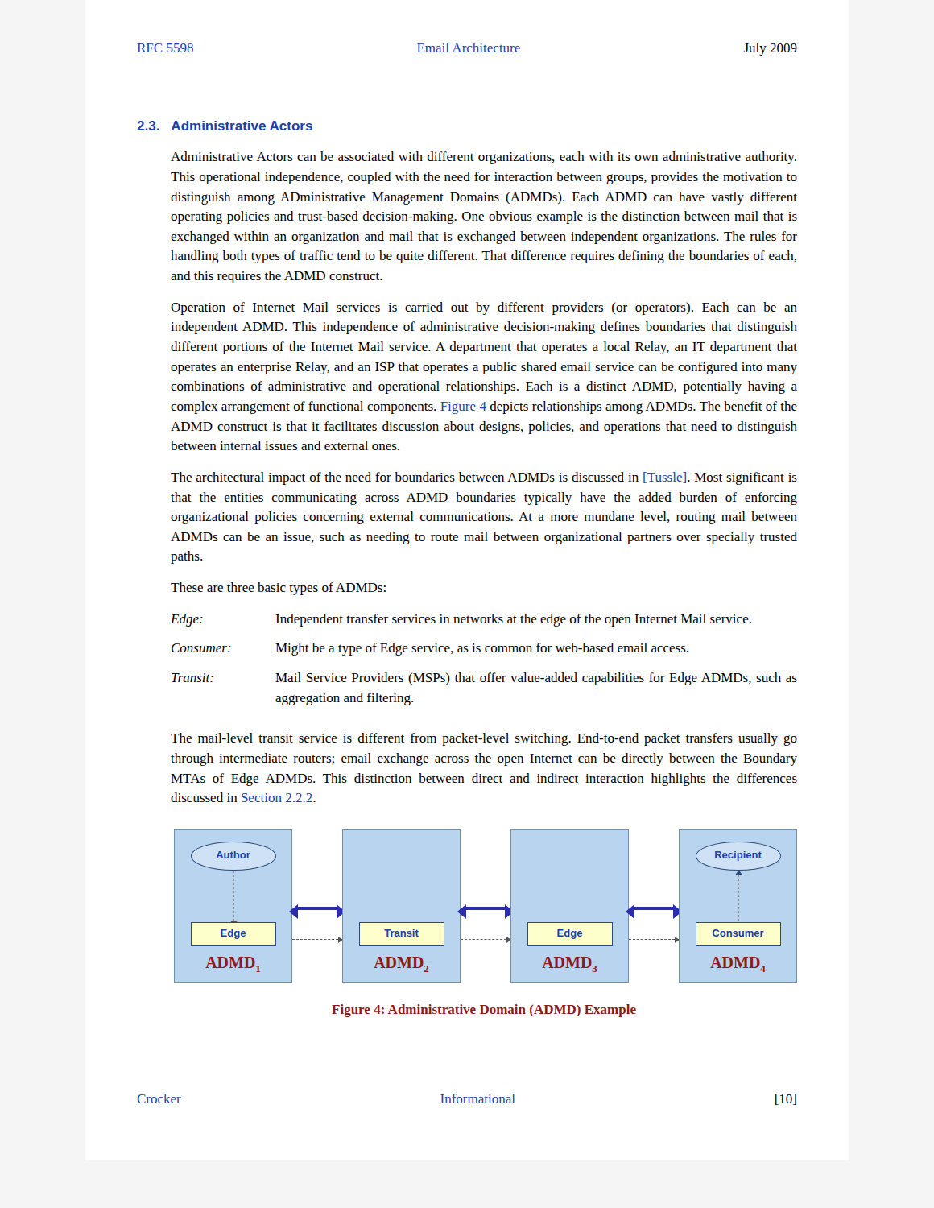RFC 5598 Email Architecture July 2009
2.3. Administrative Actors
Administrative Actors can be associated with different organizations, each with its own administrative authority. This operational independence, coupled with the need for interaction between groups, provides the motivation to distinguish among ADministrative Management Domains (ADMDs). Each ADMD can have vastly different operating policies and trust-based decision-making. One obvious example is the distinction between mail that is exchanged within an organization and mail that is exchanged between independent organizations. The rules for handling both types of traffic tend to be quite different. That difference requires defining the boundaries of each, and this requires the ADMD construct.
Operation of Internet Mail services is carried out by different providers (or operators). Each can be an independent ADMD. This independence of administrative decision-making defines boundaries that distinguish different portions of the Internet Mail service. A department that operates a local Relay, an IT department that operates an enterprise Relay, and an ISP that operates a public shared email service can be configured into many combinations of administrative and operational relationships. Each is a distinct ADMD, potentially having a complex arrangement of functional components. Figure 4 depicts relationships among ADMDs. The benefit of the ADMD construct is that it facilitates discussion about designs, policies, and operations that need to distinguish between internal issues and external ones.
The architectural impact of the need for boundaries between ADMDs is discussed in [Tussle]. Most significant is that the entities communicating across ADMD boundaries typically have the added burden of enforcing organizational policies concerning external communications. At a more mundane level, routing mail between ADMDs can be an issue, such as needing to route mail between organizational partners over specially trusted paths.
These are three basic types of ADMDs:
Edge:
Independent transfer services in networks at the edge of the open Internet Mail service.
Consumer:
Might be a type of Edge service, as is common for web-based email access.
Transit:
Mail Service Providers (MSPs) that offer value-added capabilities for Edge ADMDs, such as aggregation and filtering.
The mail-level transit service is different from packet-level switching. End-to-end packet transfers usually go through intermediate routers; email exchange across the open Internet can be directly between the Boundary MTAs of Edge ADMDs. This distinction between direct and indirect interaction highlights the differences discussed in Section 2.2.2.
Author
Edge
ADMD1
Transit
ADMD2
Edge
ADMD3
Recipient
Consumer
ADMD4
Figure 4: Administrative Domain (ADMD) Example
Crocker Informational [10]